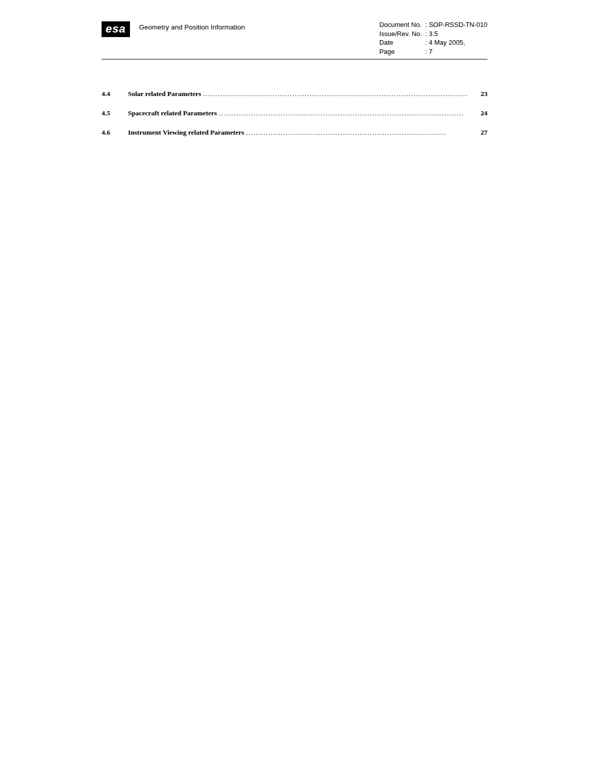esa
Geometry and Position Information
| Document No. | : SOP-RSSD-TN-010 |
| Issue/Rev. No. | : 3.5 |
| Date | : 4 May 2005, |
| Page | : 7 |
4.4 Solar related Parameters ........................................................................................................... 23
4.5 Spacecraft related Parameters ................................................................................................... 24
4.6 Instrument Viewing related Parameters ................................................................................. 27